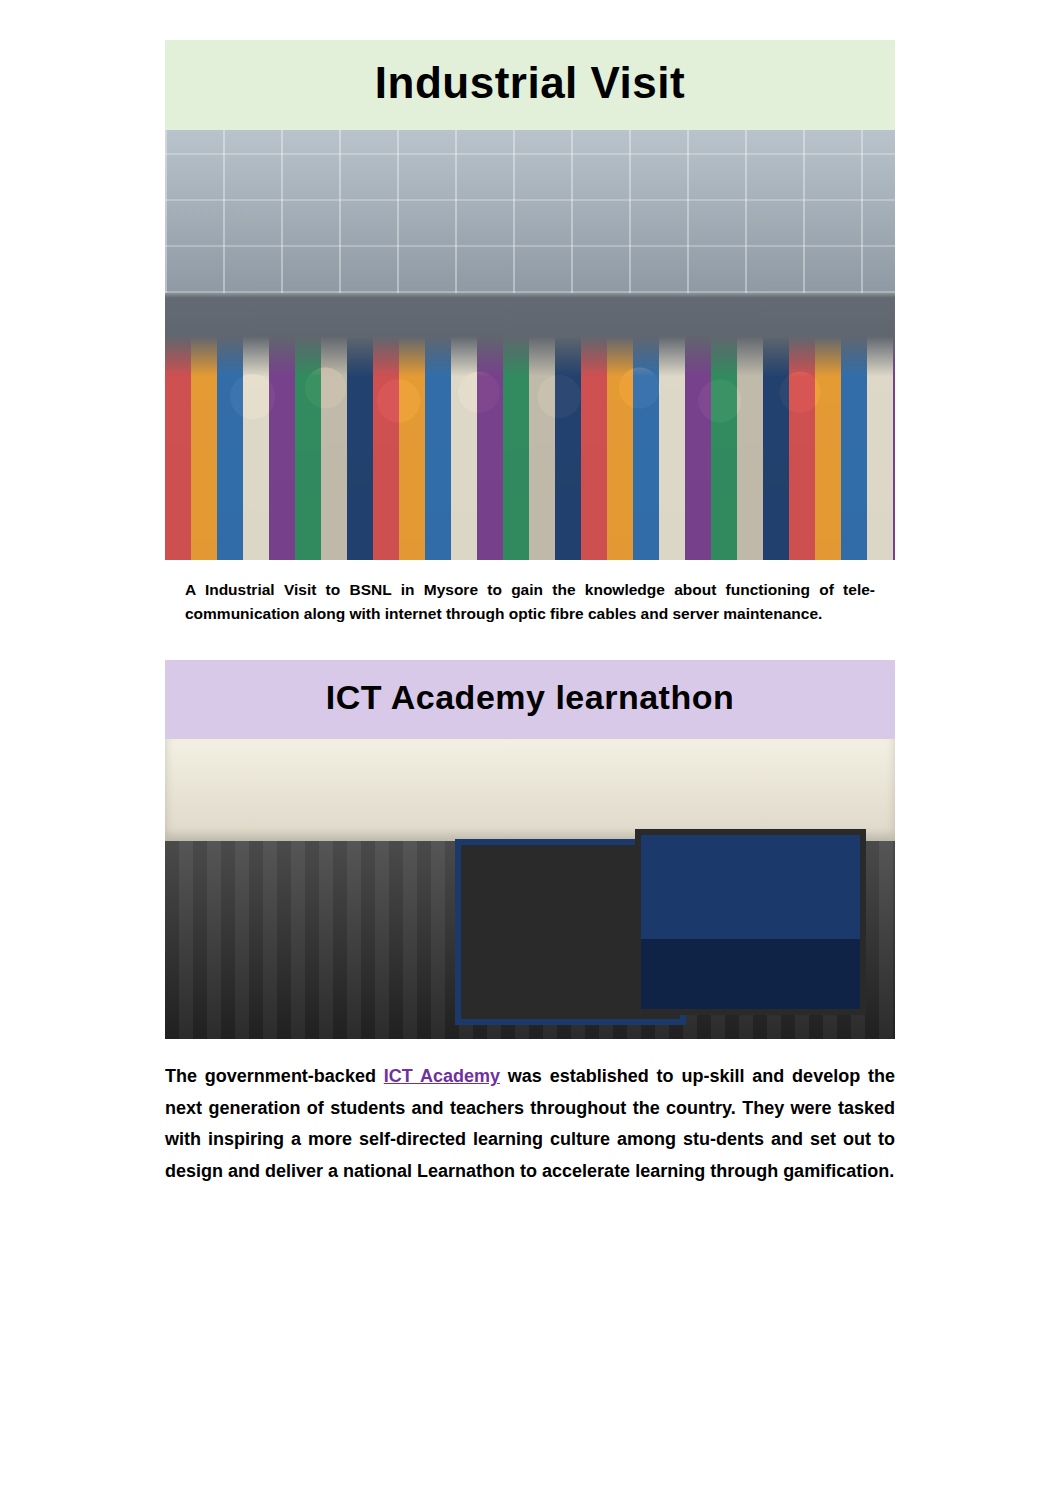Industrial Visit
A Industrial Visit to BSNL in Mysore to gain the knowledge about functioning of tele-communication along with internet through optic fibre cables and server maintenance.
ICT Academy learnathon
The government-backed ICT Academy was established to up-skill and develop the next generation of students and teachers throughout the country. They were tasked with inspiring a more self-directed learning culture among stu-dents and set out to design and deliver a national Learnathon to accelerate learning through gamification.